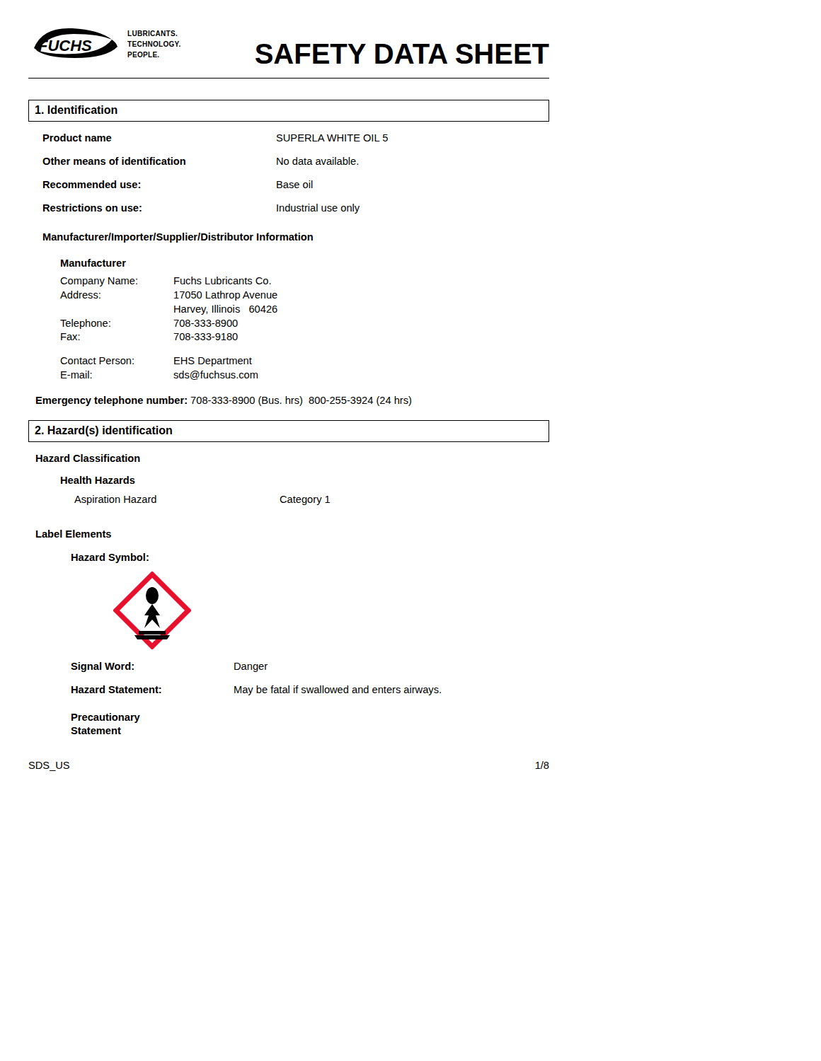FUCHS
LUBRICANTS.
TECHNOLOGY.
PEOPLE.
SAFETY DATA SHEET
1. Identification
Product name
SUPERLA WHITE OIL 5
Other means of identification
No data available.
Recommended use:
Base oil
Restrictions on use:
Industrial use only
Manufacturer/Importer/Supplier/Distributor Information
Manufacturer
| Company Name: | Fuchs Lubricants Co. |
| Address: | 17050 Lathrop Avenue |
| | Harvey, Illinois 60426 |
| Telephone: | 708-333-8900 |
| Fax: | 708-333-9180 |
| Contact Person: | EHS Department |
| E-mail: | sds@fuchsus.com |
Emergency telephone number: 708-333-8900 (Bus. hrs) 800-255-3924 (24 hrs)
2. Hazard(s) identification
Hazard Classification
Health Hazards
Aspiration Hazard
Category 1
Label Elements
Hazard Symbol:
Signal Word:
Danger
Hazard Statement:
May be fatal if swallowed and enters airways.
Precautionary
Statement
SDS_US
1/8